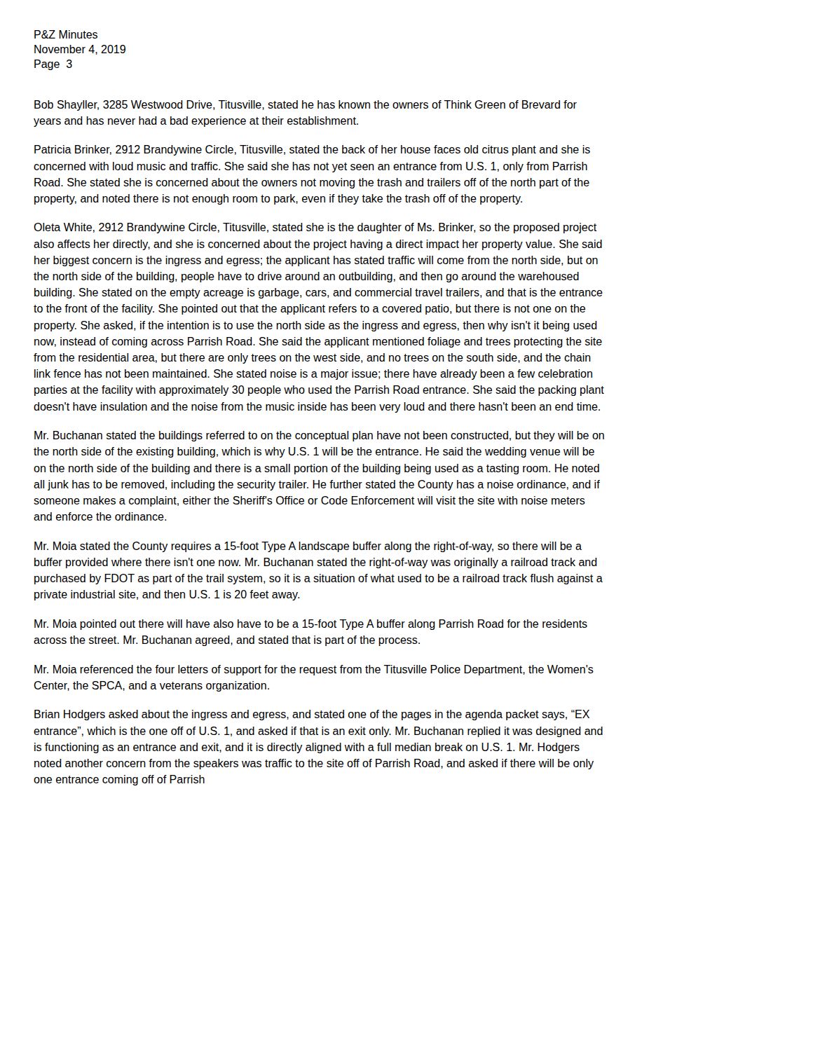P&Z Minutes
November 4, 2019
Page 3
Bob Shayller, 3285 Westwood Drive, Titusville, stated he has known the owners of Think Green of Brevard for years and has never had a bad experience at their establishment.
Patricia Brinker, 2912 Brandywine Circle, Titusville, stated the back of her house faces old citrus plant and she is concerned with loud music and traffic. She said she has not yet seen an entrance from U.S. 1, only from Parrish Road. She stated she is concerned about the owners not moving the trash and trailers off of the north part of the property, and noted there is not enough room to park, even if they take the trash off of the property.
Oleta White, 2912 Brandywine Circle, Titusville, stated she is the daughter of Ms. Brinker, so the proposed project also affects her directly, and she is concerned about the project having a direct impact her property value. She said her biggest concern is the ingress and egress; the applicant has stated traffic will come from the north side, but on the north side of the building, people have to drive around an outbuilding, and then go around the warehoused building. She stated on the empty acreage is garbage, cars, and commercial travel trailers, and that is the entrance to the front of the facility. She pointed out that the applicant refers to a covered patio, but there is not one on the property. She asked, if the intention is to use the north side as the ingress and egress, then why isn't it being used now, instead of coming across Parrish Road. She said the applicant mentioned foliage and trees protecting the site from the residential area, but there are only trees on the west side, and no trees on the south side, and the chain link fence has not been maintained. She stated noise is a major issue; there have already been a few celebration parties at the facility with approximately 30 people who used the Parrish Road entrance. She said the packing plant doesn't have insulation and the noise from the music inside has been very loud and there hasn't been an end time.
Mr. Buchanan stated the buildings referred to on the conceptual plan have not been constructed, but they will be on the north side of the existing building, which is why U.S. 1 will be the entrance. He said the wedding venue will be on the north side of the building and there is a small portion of the building being used as a tasting room. He noted all junk has to be removed, including the security trailer. He further stated the County has a noise ordinance, and if someone makes a complaint, either the Sheriff's Office or Code Enforcement will visit the site with noise meters and enforce the ordinance.
Mr. Moia stated the County requires a 15-foot Type A landscape buffer along the right-of-way, so there will be a buffer provided where there isn't one now. Mr. Buchanan stated the right-of-way was originally a railroad track and purchased by FDOT as part of the trail system, so it is a situation of what used to be a railroad track flush against a private industrial site, and then U.S. 1 is 20 feet away.
Mr. Moia pointed out there will have also have to be a 15-foot Type A buffer along Parrish Road for the residents across the street. Mr. Buchanan agreed, and stated that is part of the process.
Mr. Moia referenced the four letters of support for the request from the Titusville Police Department, the Women's Center, the SPCA, and a veterans organization.
Brian Hodgers asked about the ingress and egress, and stated one of the pages in the agenda packet says, “EX entrance”, which is the one off of U.S. 1, and asked if that is an exit only. Mr. Buchanan replied it was designed and is functioning as an entrance and exit, and it is directly aligned with a full median break on U.S. 1. Mr. Hodgers noted another concern from the speakers was traffic to the site off of Parrish Road, and asked if there will be only one entrance coming off of Parrish